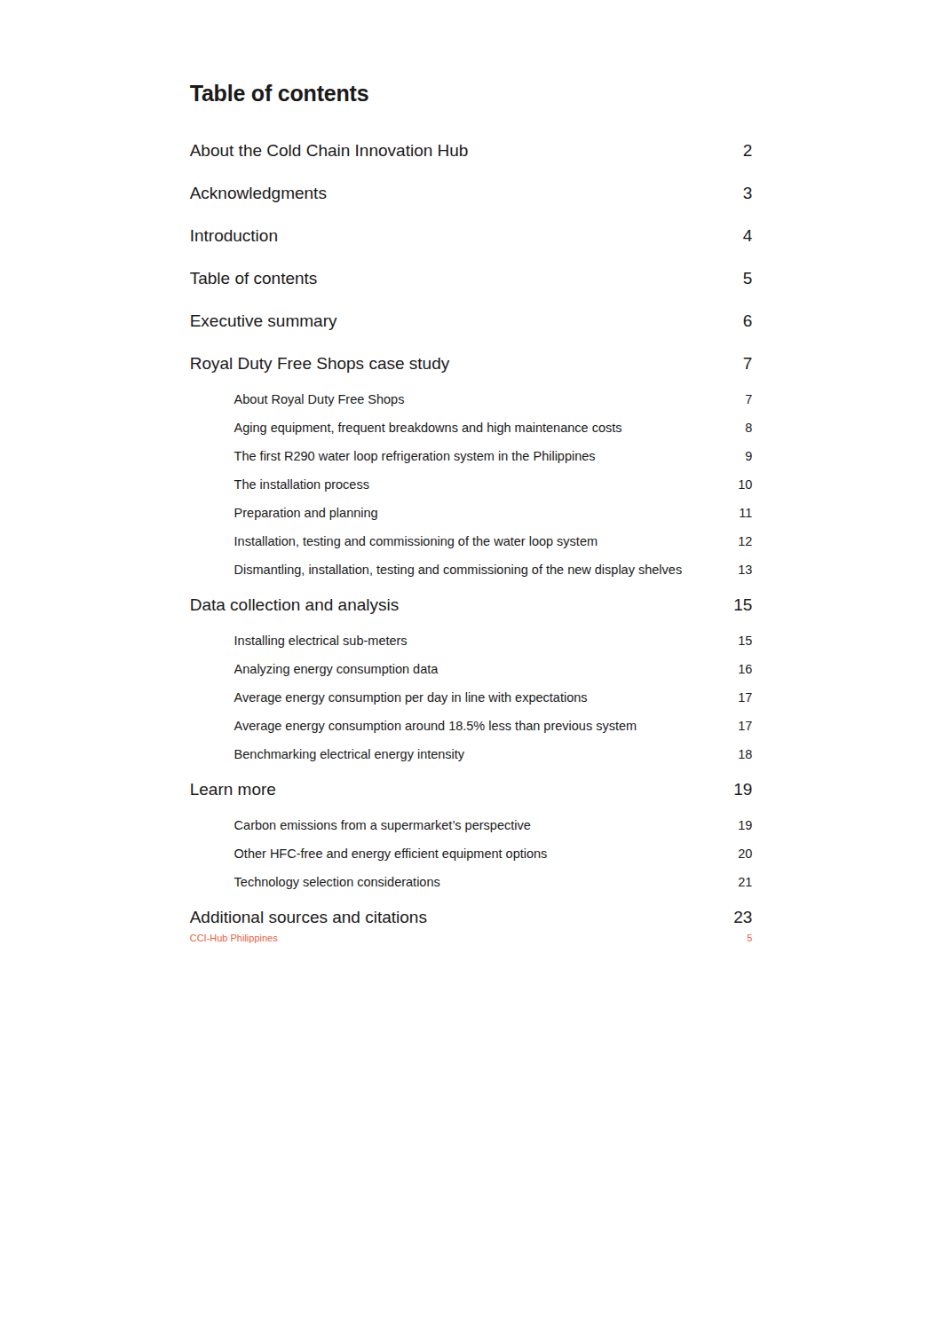Table of contents
| About the Cold Chain Innovation Hub | 2 |
| Acknowledgments | 3 |
| Introduction | 4 |
| Table of contents | 5 |
| Executive summary | 6 |
| Royal Duty Free Shops case study | 7 |
| About Royal Duty Free Shops | 7 |
| Aging equipment, frequent breakdowns and high maintenance costs | 8 |
| The first R290 water loop refrigeration system in the Philippines | 9 |
| The installation process | 10 |
| Preparation and planning | 11 |
| Installation, testing and commissioning of the water loop system | 12 |
| Dismantling, installation, testing and commissioning of the new display shelves | 13 |
| Data collection and analysis | 15 |
| Installing electrical sub-meters | 15 |
| Analyzing energy consumption data | 16 |
| Average energy consumption per day in line with expectations | 17 |
| Average energy consumption around 18.5% less than previous system | 17 |
| Benchmarking electrical energy intensity | 18 |
| Learn more | 19 |
| Carbon emissions from a supermarket’s perspective | 19 |
| Other HFC-free and energy efficient equipment options | 20 |
| Technology selection considerations | 21 |
| Additional sources and citations | 23 |
CCI-Hub Philippines 5